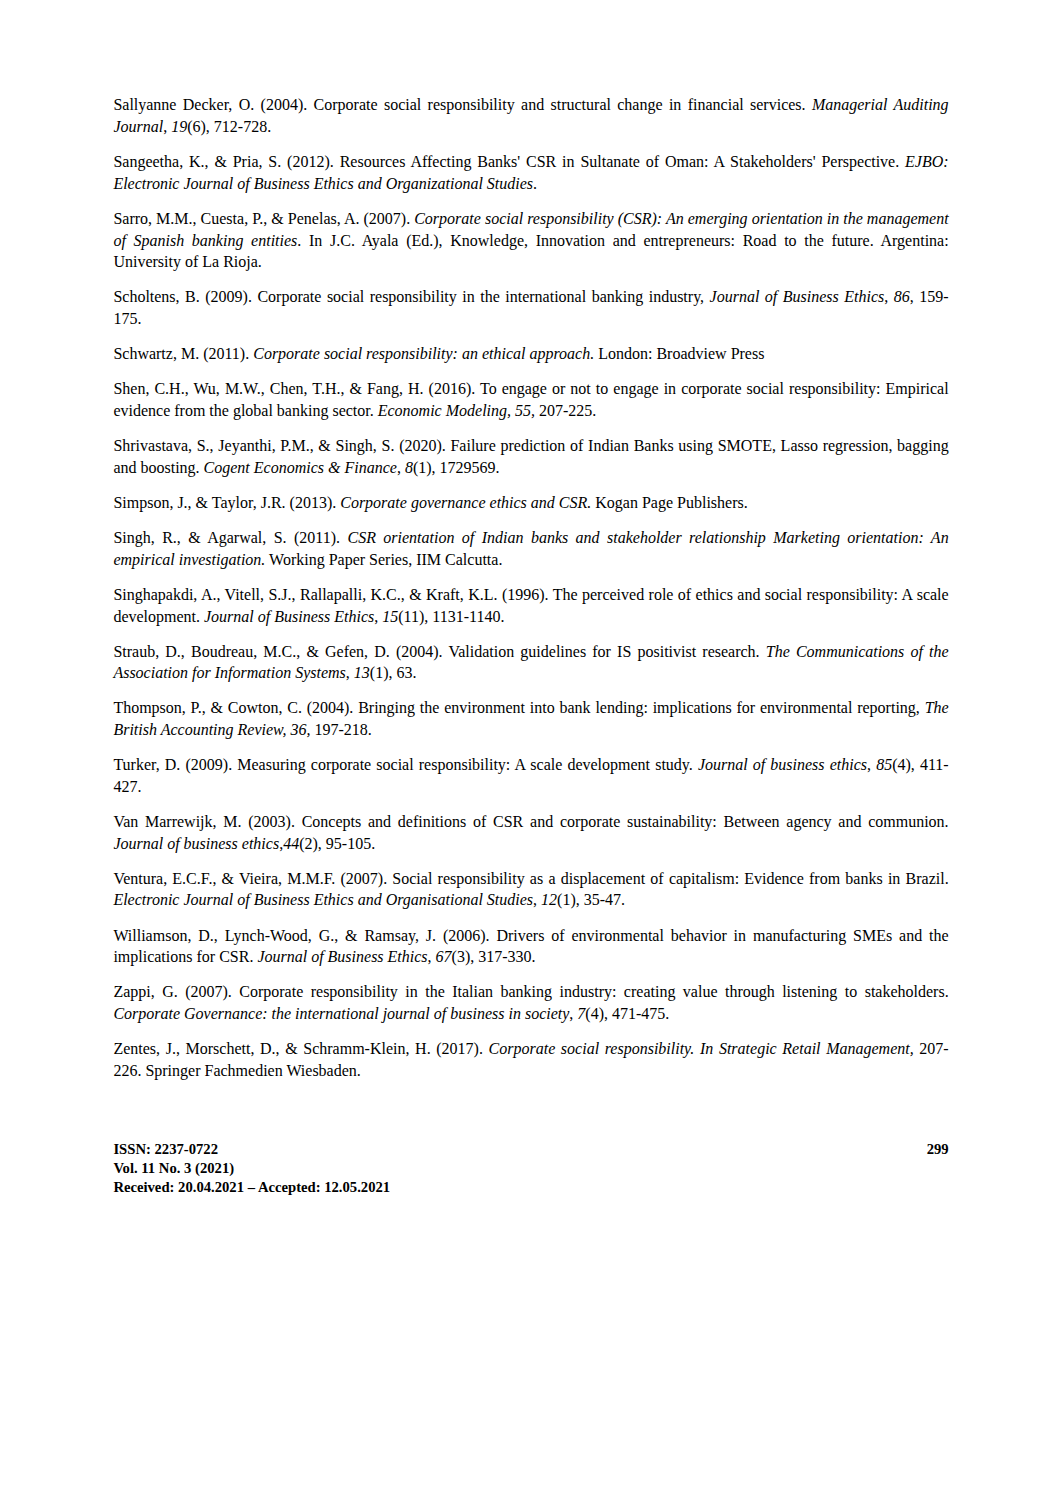Sallyanne Decker, O. (2004). Corporate social responsibility and structural change in financial services. Managerial Auditing Journal, 19(6), 712-728.
Sangeetha, K., & Pria, S. (2012). Resources Affecting Banks' CSR in Sultanate of Oman: A Stakeholders' Perspective. EJBO: Electronic Journal of Business Ethics and Organizational Studies.
Sarro, M.M., Cuesta, P., & Penelas, A. (2007). Corporate social responsibility (CSR): An emerging orientation in the management of Spanish banking entities. In J.C. Ayala (Ed.), Knowledge, Innovation and entrepreneurs: Road to the future. Argentina: University of La Rioja.
Scholtens, B. (2009). Corporate social responsibility in the international banking industry, Journal of Business Ethics, 86, 159-175.
Schwartz, M. (2011). Corporate social responsibility: an ethical approach. London: Broadview Press
Shen, C.H., Wu, M.W., Chen, T.H., & Fang, H. (2016). To engage or not to engage in corporate social responsibility: Empirical evidence from the global banking sector. Economic Modeling, 55, 207-225.
Shrivastava, S., Jeyanthi, P.M., & Singh, S. (2020). Failure prediction of Indian Banks using SMOTE, Lasso regression, bagging and boosting. Cogent Economics & Finance, 8(1), 1729569.
Simpson, J., & Taylor, J.R. (2013). Corporate governance ethics and CSR. Kogan Page Publishers.
Singh, R., & Agarwal, S. (2011). CSR orientation of Indian banks and stakeholder relationship Marketing orientation: An empirical investigation. Working Paper Series, IIM Calcutta.
Singhapakdi, A., Vitell, S.J., Rallapalli, K.C., & Kraft, K.L. (1996). The perceived role of ethics and social responsibility: A scale development. Journal of Business Ethics, 15(11), 1131-1140.
Straub, D., Boudreau, M.C., & Gefen, D. (2004). Validation guidelines for IS positivist research. The Communications of the Association for Information Systems, 13(1), 63.
Thompson, P., & Cowton, C. (2004). Bringing the environment into bank lending: implications for environmental reporting, The British Accounting Review, 36, 197-218.
Turker, D. (2009). Measuring corporate social responsibility: A scale development study. Journal of business ethics, 85(4), 411-427.
Van Marrewijk, M. (2003). Concepts and definitions of CSR and corporate sustainability: Between agency and communion. Journal of business ethics,44(2), 95-105.
Ventura, E.C.F., & Vieira, M.M.F. (2007). Social responsibility as a displacement of capitalism: Evidence from banks in Brazil. Electronic Journal of Business Ethics and Organisational Studies, 12(1), 35-47.
Williamson, D., Lynch-Wood, G., & Ramsay, J. (2006). Drivers of environmental behavior in manufacturing SMEs and the implications for CSR. Journal of Business Ethics, 67(3), 317-330.
Zappi, G. (2007). Corporate responsibility in the Italian banking industry: creating value through listening to stakeholders. Corporate Governance: the international journal of business in society, 7(4), 471-475.
Zentes, J., Morschett, D., & Schramm-Klein, H. (2017). Corporate social responsibility. In Strategic Retail Management, 207-226. Springer Fachmedien Wiesbaden.
ISSN: 2237-0722
299
Vol. 11 No. 3 (2021)
Received: 20.04.2021 – Accepted: 12.05.2021